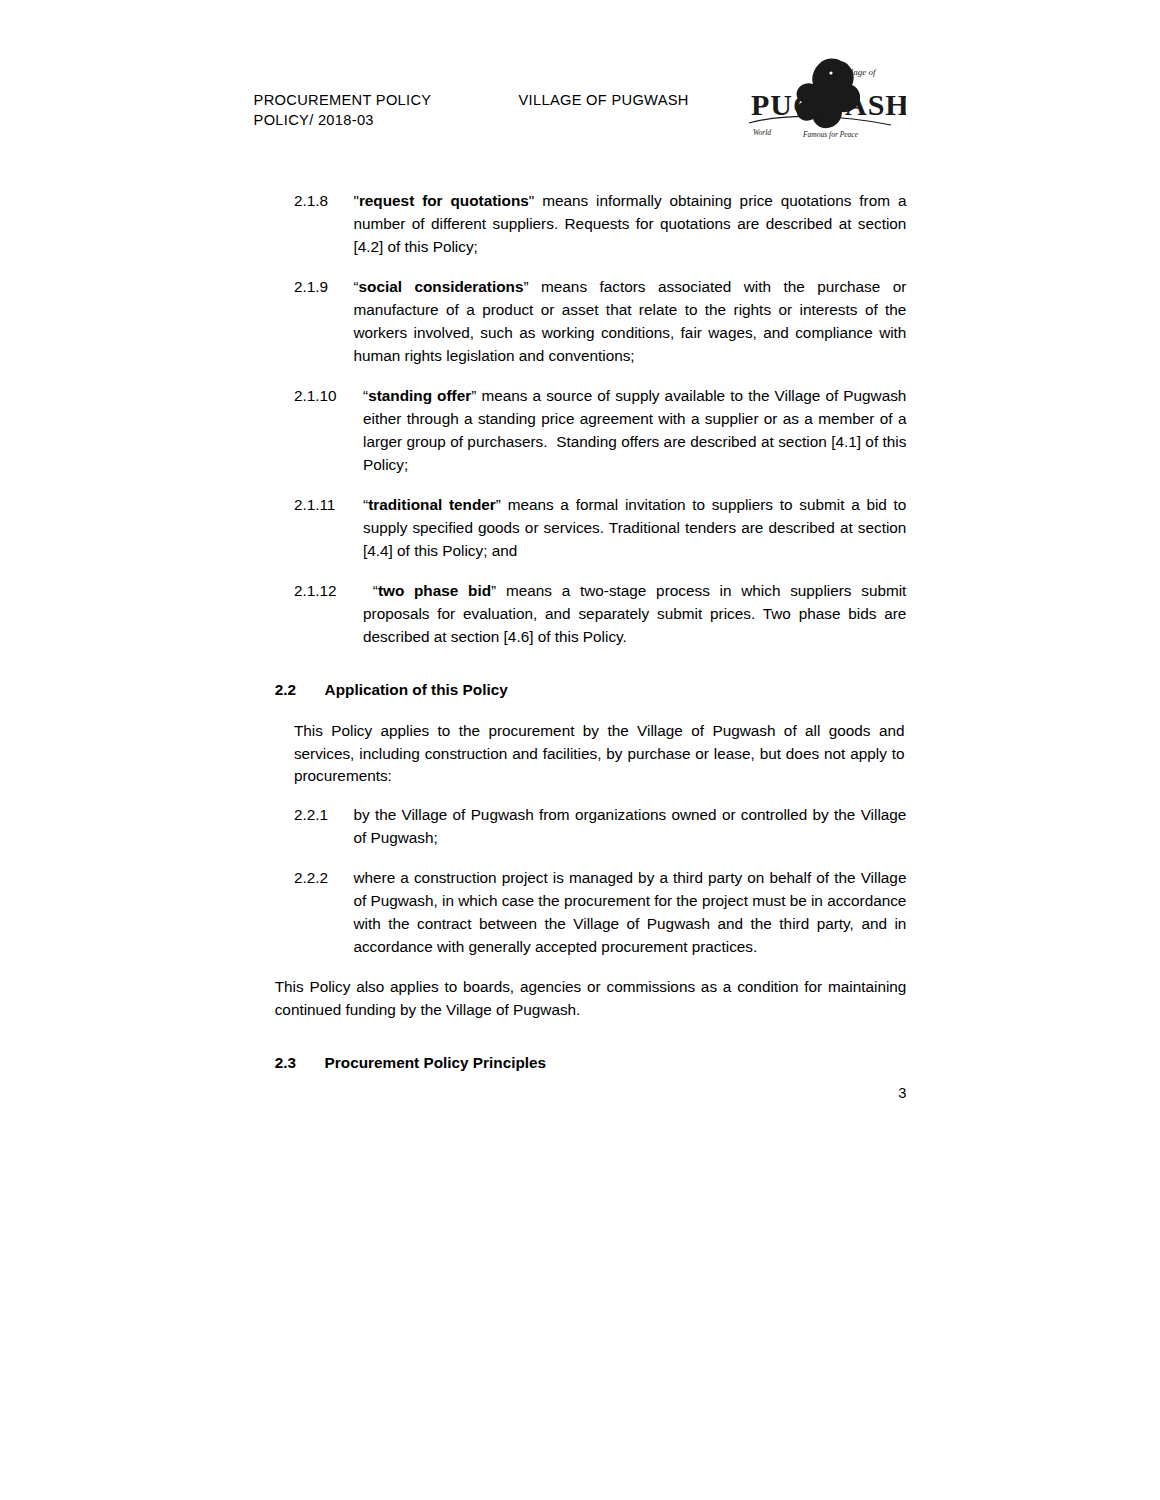PROCUREMENT POLICY VILLAGE OF PUGWASH
POLICY/ 2018-03
Village of PUGWASH World Famous for Peace
2.1.8
"request for quotations" means informally obtaining price quotations from a number of different suppliers. Requests for quotations are described at section [4.2] of this Policy;
2.1.9
“social considerations” means factors associated with the purchase or manufacture of a product or asset that relate to the rights or interests of the workers involved, such as working conditions, fair wages, and compliance with human rights legislation and conventions;
2.1.10
“standing offer” means a source of supply available to the Village of Pugwash either through a standing price agreement with a supplier or as a member of a larger group of purchasers. Standing offers are described at section [4.1] of this Policy;
2.1.11
“traditional tender” means a formal invitation to suppliers to submit a bid to supply specified goods or services. Traditional tenders are described at section [4.4] of this Policy; and
2.1.12
“two phase bid” means a two-stage process in which suppliers submit proposals for evaluation, and separately submit prices. Two phase bids are described at section [4.6] of this Policy.
2.2 Application of this Policy
This Policy applies to the procurement by the Village of Pugwash of all goods and services, including construction and facilities, by purchase or lease, but does not apply to procurements:
2.2.1
by the Village of Pugwash from organizations owned or controlled by the Village of Pugwash;
2.2.2
where a construction project is managed by a third party on behalf of the Village of Pugwash, in which case the procurement for the project must be in accordance with the contract between the Village of Pugwash and the third party, and in accordance with generally accepted procurement practices.
This Policy also applies to boards, agencies or commissions as a condition for maintaining continued funding by the Village of Pugwash.
2.3 Procurement Policy Principles
3